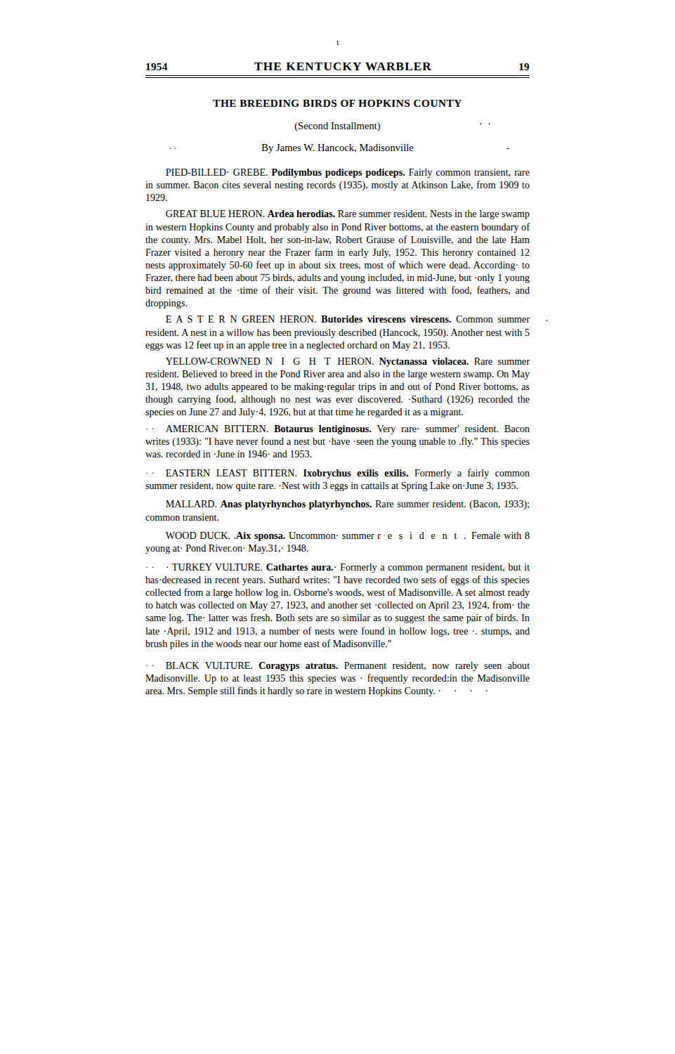ɩ
1954 THE KENTUCKY WARBLER 19
THE BREEDING BIRDS OF HOPKINS COUNTY
(Second Installment) ' '
·· By James W. Hancock, Madisonville -
PIED-BILLED· GREBE. Podilymbus podiceps podiceps. Fairly common transient, rare in summer. Bacon cites several nesting records (1935), mostly at Atkinson Lake, from 1909 to 1929.
GREAT BLUE HERON. Ardea herodias. Rare summer resident. Nests in the large swamp in western Hopkins County and probably also in Pond River bottoms, at the eastern boundary of the county. Mrs. Mabel Holt, her son-in-law, Robert Grause of Louisville, and the late Ham Frazer visited a heronry near the Frazer farm in early July, 1952. This heronry contained 12 nests approximately 50-60 feet up in about six trees, most of which were dead. According· to Frazer, there had been about 75 birds, adults and young included, in mid-June, but ·only 1 young bird remained at the ·time of their visit. The ground was littered with food, feathers, and droppings.
E A S T E R N GREEN HERON. Butorides virescens virescens. Common summer resident. A nest in a willow has been previously described (Hancock, 1950). Another nest with 5 eggs was 12 feet up in an apple tree in a neglected orchard on May 21, 1953.
YELLOW-CROWNED N I G H T HERON. Nyctanassa violacea. Rare summer resident. Believed to breed in the Pond River area and also in the large western swamp. On May 31, 1948, two adults appeared to be making·regular trips in and out of Pond River bottoms, as though carrying food, although no nest was ever discovered. ·Suthard (1926) recorded the species on June 27 and July·4, 1926, but at that time he regarded it as a migrant.
AMERICAN BITTERN. Botaurus lentiginosus. Very rare· summer' resident. Bacon writes (1933): "I have never found a nest but ·have ·seen the young unable to .fly." This species was. recorded in ·June in 1946· and 1953.
EASTERN LEAST BITTERN. Ixobrychus exilis exilis. Formerly a fairly common summer resident, now quite rare. ·Nest with 3 eggs in cattails at Spring Lake on·June 3, 1935.
MALLARD. Anas platyrhynchos platyrhynchos. Rare summer resident. (Bacon, 1933); common transient.
WOOD DUCK. .Aix sponsa. Uncommon· summer r e s i d e n t . Female with 8 young at· Pond River.on· May.31,· 1948.
· TURKEY VULTURE. Cathartes aura.· Formerly a common permanent resident, but it has·decreased in recent years. Suthard writes: "I have recorded two sets of eggs of this species collected from a large hollow log in. Osborne's woods, west of Madisonville. A set almost ready to hatch was collected on May 27, 1923, and another set ·collected on April 23, 1924, from· the same log. The· latter was fresh. Both sets are so similar as to suggest the same pair of birds. In late ·April, 1912 and 1913, a number of nests were found in hollow logs, tree ·. stumps, and brush piles in the woods near our home east of Madisonville."
BLACK VULTURE. Coragyps atratus. Permanent resident, now rarely seen about Madisonville. Up to at least 1935 this species was · frequently recorded:in the Madisonville area. Mrs. Semple still finds it hardly so rare in western Hopkins County. · · · ·